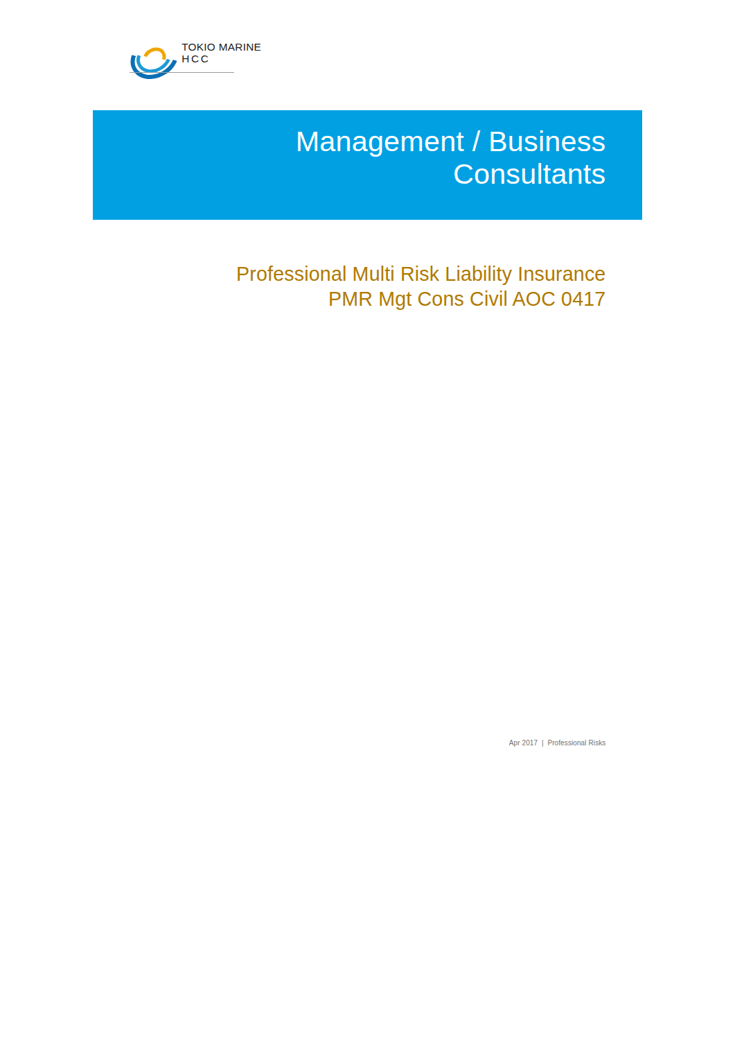TOKIO MARINE
HCC
Management / Business
Consultants
Professional Multi Risk Liability Insurance
PMR Mgt Cons Civil AOC 0417
Apr 2017 | Professional Risks